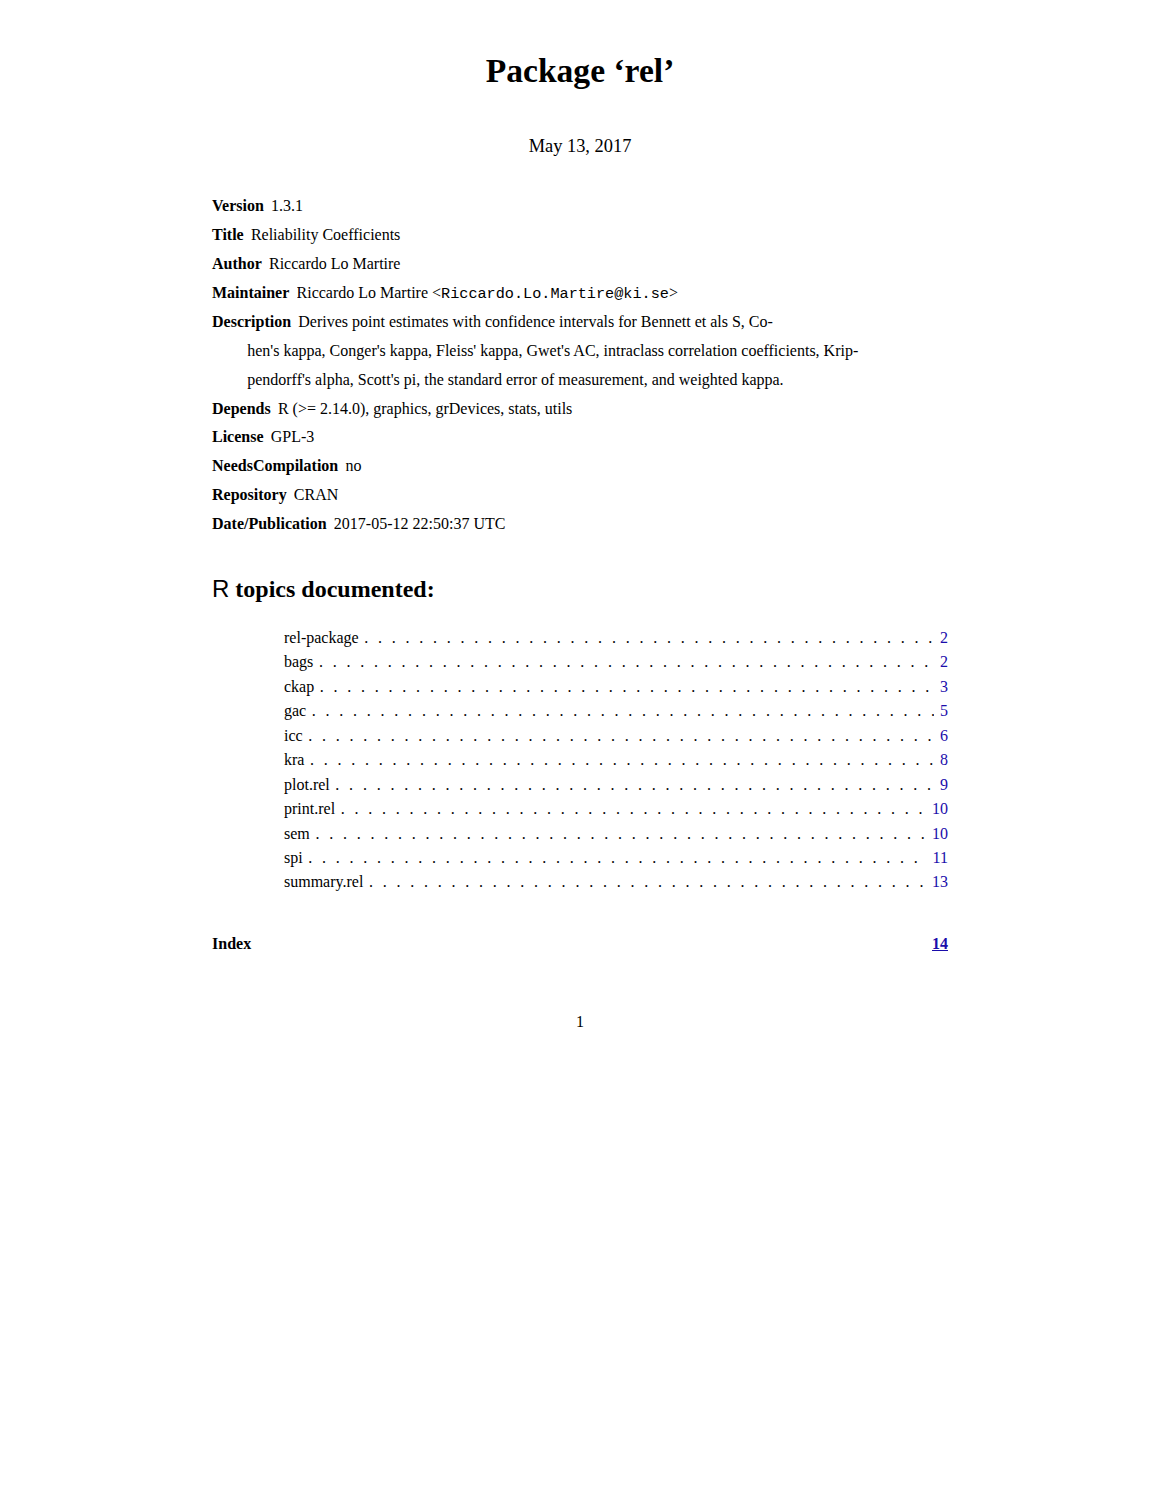Package ‘rel’
May 13, 2017
Version
1.3.1
Title
Reliability Coefficients
Author
Riccardo Lo Martire
Maintainer
Riccardo Lo Martire <Riccardo.Lo.Martire@ki.se>
Description
Derives point estimates with confidence intervals for Bennett et als S, Co-
hen's kappa, Conger's kappa, Fleiss' kappa, Gwet's AC, intraclass correlation coefficients, Krip-
pendorff's alpha, Scott's pi, the standard error of measurement, and weighted kappa.
Depends
R (>= 2.14.0), graphics, grDevices, stats, utils
License
GPL-3
NeedsCompilation
no
Repository
CRAN
Date/Publication
2017-05-12 22:50:37 UTC
R topics documented:
rel-package. . . . . . . . . . . . . . . . . . . . . . . . . . . . . . . . . . . . . . . . . . . . . 2
bags. . . . . . . . . . . . . . . . . . . . . . . . . . . . . . . . . . . . . . . . . . . . . . . . 2
ckap. . . . . . . . . . . . . . . . . . . . . . . . . . . . . . . . . . . . . . . . . . . . . . . . 3
gac. . . . . . . . . . . . . . . . . . . . . . . . . . . . . . . . . . . . . . . . . . . . . . . . . 5
icc. . . . . . . . . . . . . . . . . . . . . . . . . . . . . . . . . . . . . . . . . . . . . . . . . 6
kra. . . . . . . . . . . . . . . . . . . . . . . . . . . . . . . . . . . . . . . . . . . . . . . . . 8
plot.rel. . . . . . . . . . . . . . . . . . . . . . . . . . . . . . . . . . . . . . . . . . . . . . . 9
print.rel. . . . . . . . . . . . . . . . . . . . . . . . . . . . . . . . . . . . . . . . . . . . . . 10
sem. . . . . . . . . . . . . . . . . . . . . . . . . . . . . . . . . . . . . . . . . . . . . . . . . 10
spi. . . . . . . . . . . . . . . . . . . . . . . . . . . . . . . . . . . . . . . . . . . . . . . . . 11
summary.rel. . . . . . . . . . . . . . . . . . . . . . . . . . . . . . . . . . . . . . . . . . . . 13
Index 14
1